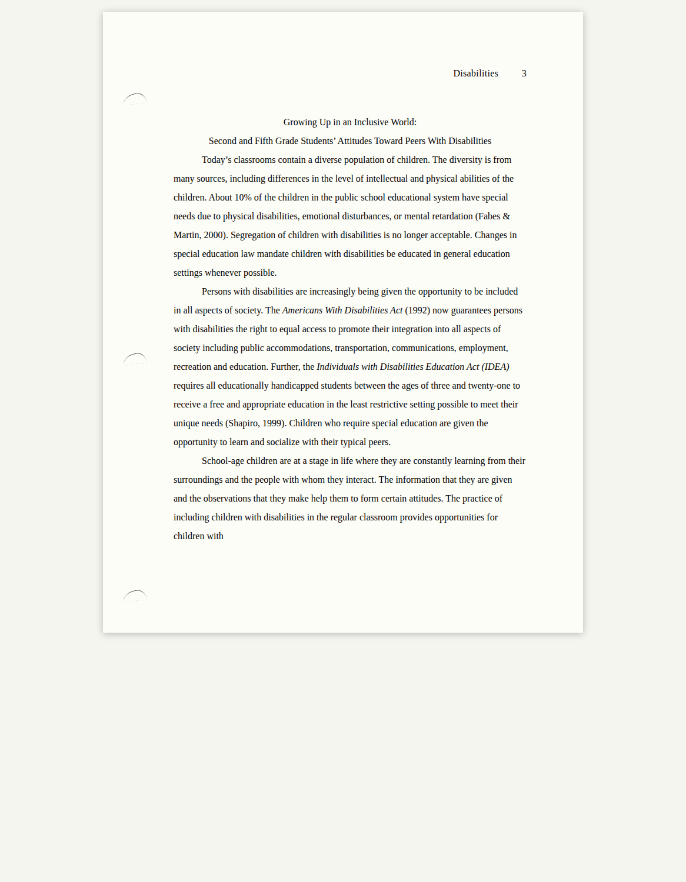Disabilities 3
Growing Up in an Inclusive World:
Second and Fifth Grade Students’ Attitudes Toward Peers With Disabilities
Today’s classrooms contain a diverse population of children. The diversity is from many sources, including differences in the level of intellectual and physical abilities of the children. About 10% of the children in the public school educational system have special needs due to physical disabilities, emotional disturbances, or mental retardation (Fabes & Martin, 2000). Segregation of children with disabilities is no longer acceptable. Changes in special education law mandate children with disabilities be educated in general education settings whenever possible.
Persons with disabilities are increasingly being given the opportunity to be included in all aspects of society. The Americans With Disabilities Act (1992) now guarantees persons with disabilities the right to equal access to promote their integration into all aspects of society including public accommodations, transportation, communications, employment, recreation and education. Further, the Individuals with Disabilities Education Act (IDEA) requires all educationally handicapped students between the ages of three and twenty-one to receive a free and appropriate education in the least restrictive setting possible to meet their unique needs (Shapiro, 1999). Children who require special education are given the opportunity to learn and socialize with their typical peers.
School-age children are at a stage in life where they are constantly learning from their surroundings and the people with whom they interact. The information that they are given and the observations that they make help them to form certain attitudes. The practice of including children with disabilities in the regular classroom provides opportunities for children with